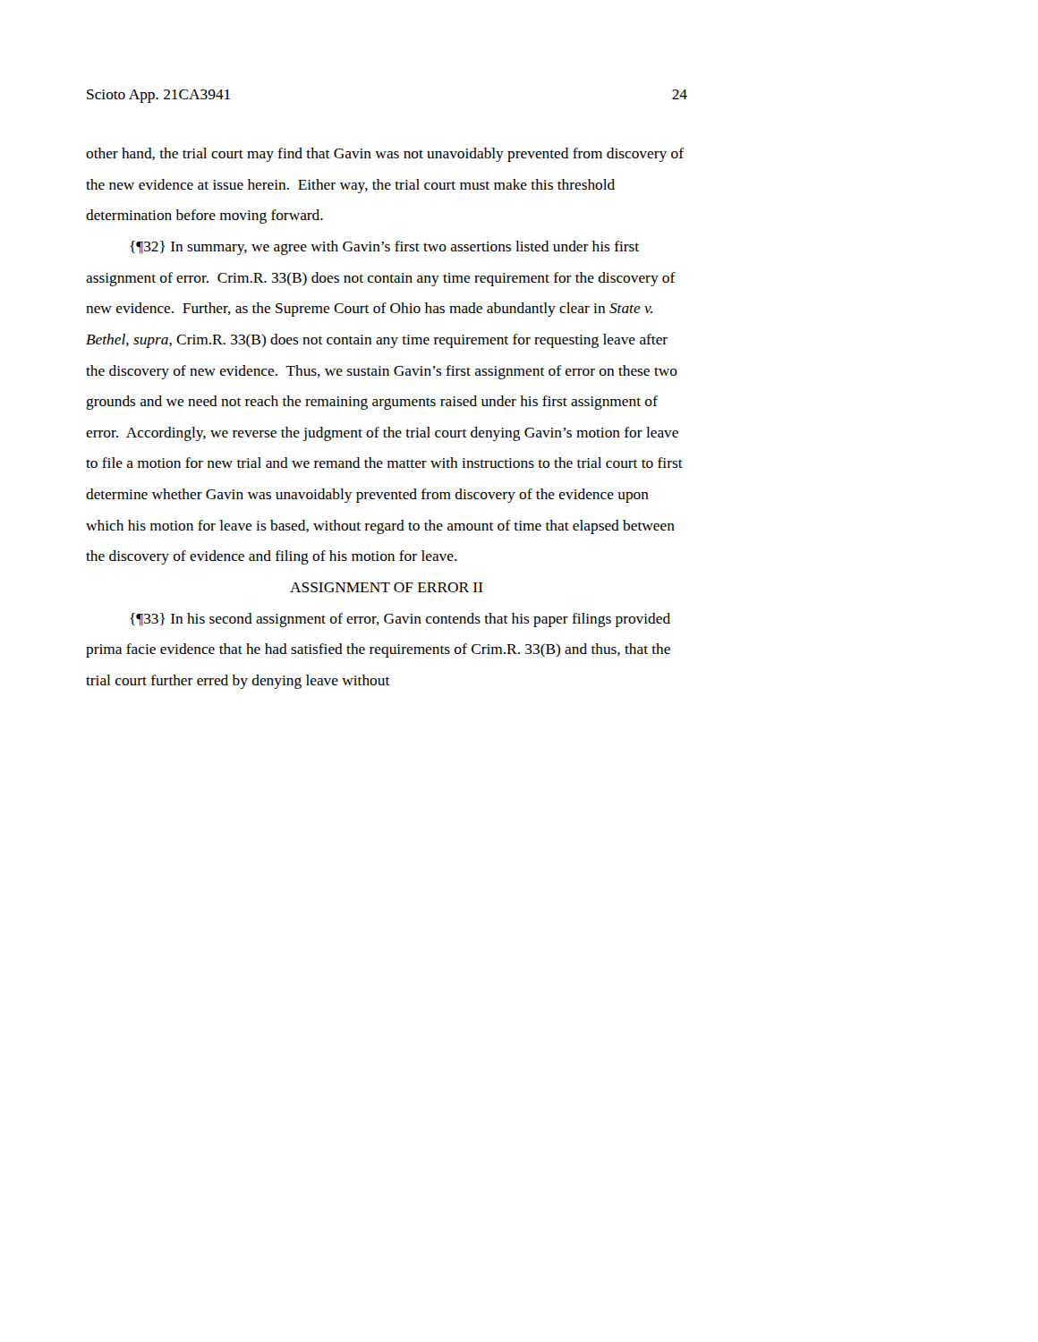Scioto App. 21CA3941 24
other hand, the trial court may find that Gavin was not unavoidably prevented from discovery of the new evidence at issue herein. Either way, the trial court must make this threshold determination before moving forward.
{¶32} In summary, we agree with Gavin’s first two assertions listed under his first assignment of error. Crim.R. 33(B) does not contain any time requirement for the discovery of new evidence. Further, as the Supreme Court of Ohio has made abundantly clear in State v. Bethel, supra, Crim.R. 33(B) does not contain any time requirement for requesting leave after the discovery of new evidence. Thus, we sustain Gavin’s first assignment of error on these two grounds and we need not reach the remaining arguments raised under his first assignment of error. Accordingly, we reverse the judgment of the trial court denying Gavin’s motion for leave to file a motion for new trial and we remand the matter with instructions to the trial court to first determine whether Gavin was unavoidably prevented from discovery of the evidence upon which his motion for leave is based, without regard to the amount of time that elapsed between the discovery of evidence and filing of his motion for leave.
ASSIGNMENT OF ERROR II
{¶33} In his second assignment of error, Gavin contends that his paper filings provided prima facie evidence that he had satisfied the requirements of Crim.R. 33(B) and thus, that the trial court further erred by denying leave without